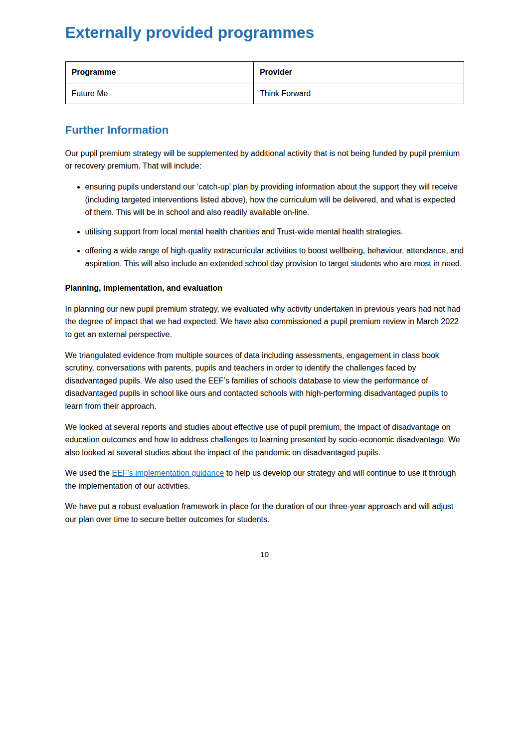Externally provided programmes
| Programme | Provider |
| --- | --- |
| Future Me | Think Forward |
Further Information
Our pupil premium strategy will be supplemented by additional activity that is not being funded by pupil premium or recovery premium. That will include:
ensuring pupils understand our ‘catch-up’ plan by providing information about the support they will receive (including targeted interventions listed above), how the curriculum will be delivered, and what is expected of them. This will be in school and also readily available on-line.
utilising support from local mental health charities and Trust-wide mental health strategies.
offering a wide range of high-quality extracurricular activities to boost wellbeing, behaviour, attendance, and aspiration. This will also include an extended school day provision to target students who are most in need.
Planning, implementation, and evaluation
In planning our new pupil premium strategy, we evaluated why activity undertaken in previous years had not had the degree of impact that we had expected. We have also commissioned a pupil premium review in March 2022 to get an external perspective.
We triangulated evidence from multiple sources of data including assessments, engagement in class book scrutiny, conversations with parents, pupils and teachers in order to identify the challenges faced by disadvantaged pupils. We also used the EEF’s families of schools database to view the performance of disadvantaged pupils in school like ours and contacted schools with high-performing disadvantaged pupils to learn from their approach.
We looked at several reports and studies about effective use of pupil premium, the impact of disadvantage on education outcomes and how to address challenges to learning presented by socio-economic disadvantage. We also looked at several studies about the impact of the pandemic on disadvantaged pupils.
We used the EEF’s implementation guidance to help us develop our strategy and will continue to use it through the implementation of our activities.
We have put a robust evaluation framework in place for the duration of our three-year approach and will adjust our plan over time to secure better outcomes for students.
10